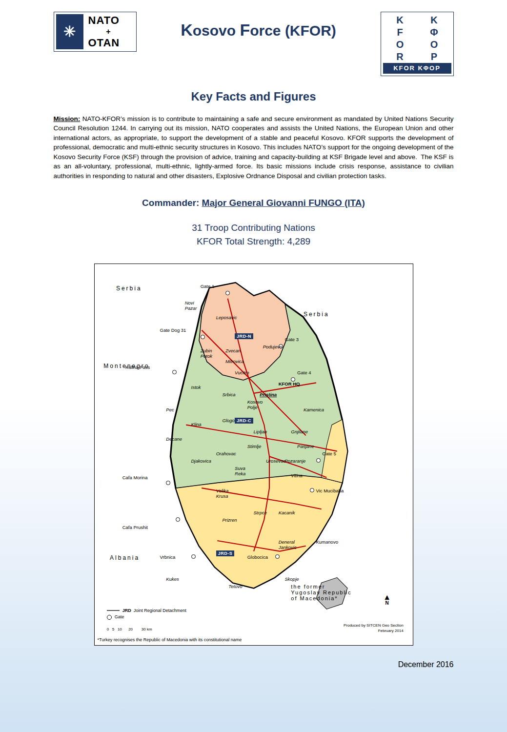| ✳ | NATO |
| + |
| OTAN |
Kosovo Force (KFOR)
| K | Κ |
| F | Φ |
| O | Ο |
| R | Ρ |
| KFOR ΚΦΟΡ |
Key Facts and Figures
Mission: NATO-KFOR’s mission is to contribute to maintaining a safe and secure environment as mandated by United Nations Security Council Resolution 1244. In carrying out its mission, NATO cooperates and assists the United Nations, the European Union and other international actors, as appropriate, to support the development of a stable and peaceful Kosovo. KFOR supports the development of professional, democratic and multi-ethnic security structures in Kosovo. This includes NATO’s support for the ongoing development of the Kosovo Security Force (KSF) through the provision of advice, training and capacity-building at KSF Brigade level and above. The KSF is as an all-voluntary, professional, multi-ethnic, lightly-armed force. Its basic missions include crisis response, assistance to civilian authorities in responding to natural and other disasters, Explosive Ordnance Disposal and civilian protection tasks.
Commander: Major General Giovanni FUNGO (ITA)
31 Troop Contributing Nations
KFOR Total Strength: 4,289
Serbia Serbia Montenegro Albania the former
Yugoslav Republic
of Macedonia* Gate 1 Gate Dog 31 Gate 3 Gate 4 Gate 5 Kulina Pass Cafa Morina Cafa Prushit Vrbnica Globocica Vic Mucibaba Novi
Pazar Leposavic Zubin
Potok Zvecan Mitrovica Vucitrn Podujevo Istok Srbica Pec Klina Glogovac Kosovo
Polje Decane Djakovica Orahovac Suva
Reka Velika
Krusa Prizren Stimlje Lipljan Urosevac Pozaranje Vitina Pasjane Gnjilane Kamenica Strpce Kacanik Deneral
Jankovic Kumanovo Kukes Tetovo Skopje KFOR HQ Pristina JRD-N JRD-C JRD-S
JRD Joint Regional Detachment
Gate
0 5 10 20 30 km
▲N
Produced by SITCEN Geo Section
February 2014
*Turkey recognises the Republic of Macedonia with its constitutional name
December 2016